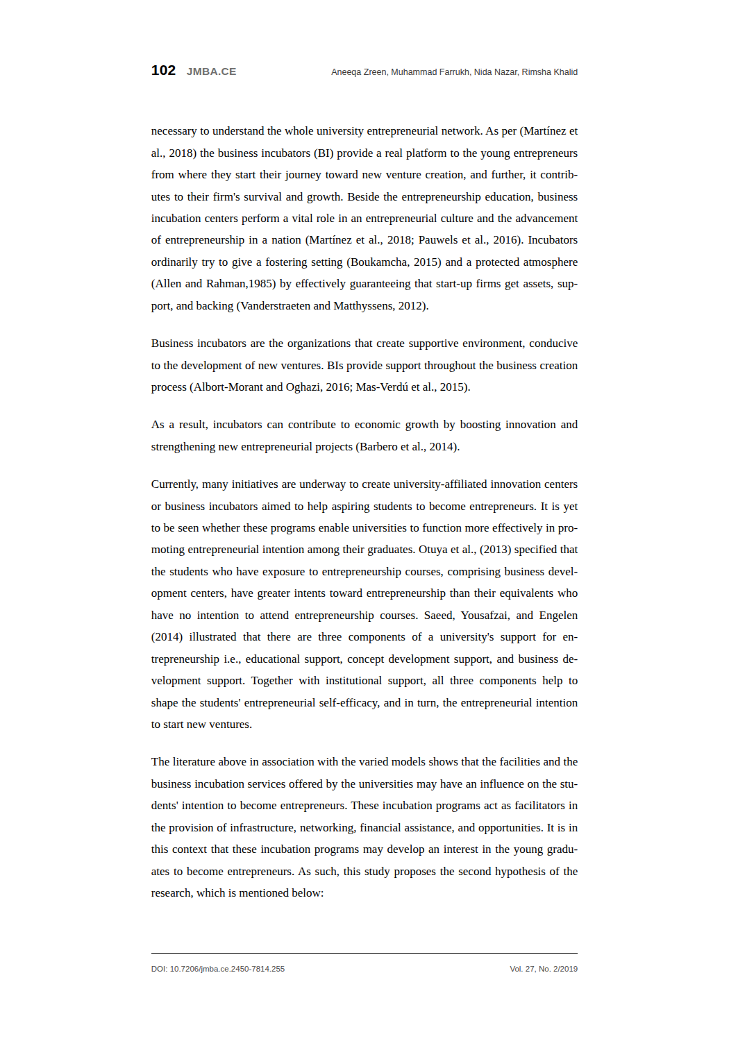102 JMBA.CE
Aneeqa Zreen, Muhammad Farrukh, Nida Nazar, Rimsha Khalid
necessary to understand the whole university entrepreneurial network. As per (Martínez et al., 2018) the business incubators (BI) provide a real platform to the young entrepreneurs from where they start their journey toward new venture creation, and further, it contributes to their firm's survival and growth. Beside the entrepreneurship education, business incubation centers perform a vital role in an entrepreneurial culture and the advancement of entrepreneurship in a nation (Martínez et al., 2018; Pauwels et al., 2016). Incubators ordinarily try to give a fostering setting (Boukamcha, 2015) and a protected atmosphere (Allen and Rahman,1985) by effectively guaranteeing that start-up firms get assets, support, and backing (Vanderstraeten and Matthyssens, 2012).
Business incubators are the organizations that create supportive environment, conducive to the development of new ventures. BIs provide support throughout the business creation process (Albort-Morant and Oghazi, 2016; Mas-Verdú et al., 2015).
As a result, incubators can contribute to economic growth by boosting innovation and strengthening new entrepreneurial projects (Barbero et al., 2014).
Currently, many initiatives are underway to create university-affiliated innovation centers or business incubators aimed to help aspiring students to become entrepreneurs. It is yet to be seen whether these programs enable universities to function more effectively in promoting entrepreneurial intention among their graduates. Otuya et al., (2013) specified that the students who have exposure to entrepreneurship courses, comprising business development centers, have greater intents toward entrepreneurship than their equivalents who have no intention to attend entrepreneurship courses. Saeed, Yousafzai, and Engelen (2014) illustrated that there are three components of a university's support for entrepreneurship i.e., educational support, concept development support, and business development support. Together with institutional support, all three components help to shape the students' entrepreneurial self-efficacy, and in turn, the entrepreneurial intention to start new ventures.
The literature above in association with the varied models shows that the facilities and the business incubation services offered by the universities may have an influence on the students' intention to become entrepreneurs. These incubation programs act as facilitators in the provision of infrastructure, networking, financial assistance, and opportunities. It is in this context that these incubation programs may develop an interest in the young graduates to become entrepreneurs. As such, this study proposes the second hypothesis of the research, which is mentioned below:
DOI: 10.7206/jmba.ce.2450-7814.255 Vol. 27, No. 2/2019